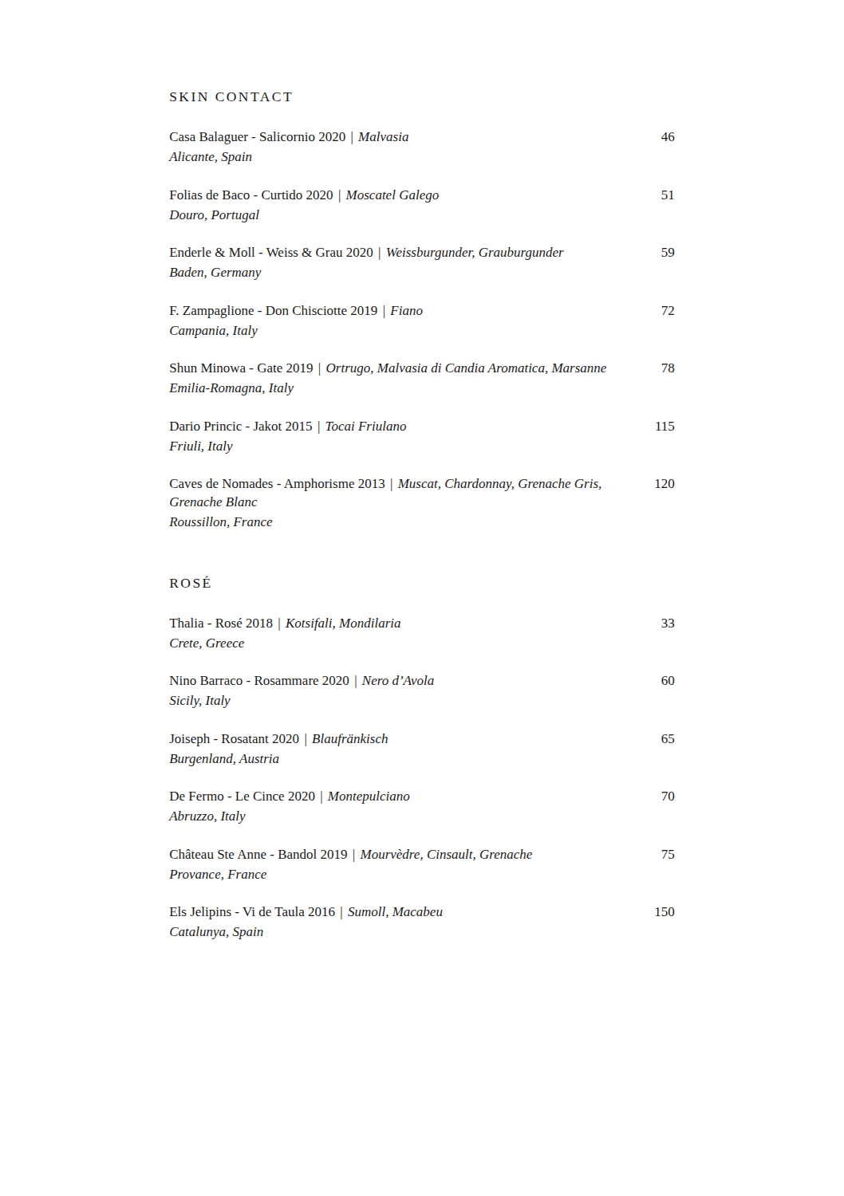Skin Contact
Casa Balaguer - Salicornio 2020 | Malvasia
46
Alicante, Spain
Folias de Baco - Curtido 2020 | Moscatel Galego
51
Douro, Portugal
Enderle & Moll - Weiss & Grau 2020 | Weissburgunder, Grauburgunder
59
Baden, Germany
F. Zampaglione - Don Chisciotte 2019 | Fiano
72
Campania, Italy
Shun Minowa - Gate 2019 | Ortrugo, Malvasia di Candia Aromatica, Marsanne
78
Emilia-Romagna, Italy
Dario Princic - Jakot 2015 | Tocai Friulano
115
Friuli, Italy
Caves de Nomades - Amphorisme 2013 | Muscat, Chardonnay, Grenache Gris, Grenache Blanc
120
Roussillon, France
Rosé
Thalia - Rosé 2018 | Kotsifali, Mondilaria
33
Crete, Greece
Nino Barraco - Rosammare 2020 | Nero d’Avola
60
Sicily, Italy
Joiseph - Rosatant 2020 | Blaufränkisch
65
Burgenland, Austria
De Fermo - Le Cince 2020 | Montepulciano
70
Abruzzo, Italy
Château Ste Anne - Bandol 2019 | Mourvèdre, Cinsault, Grenache
75
Provance, France
Els Jelipins - Vi de Taula 2016 | Sumoll, Macabeu
150
Catalunya, Spain